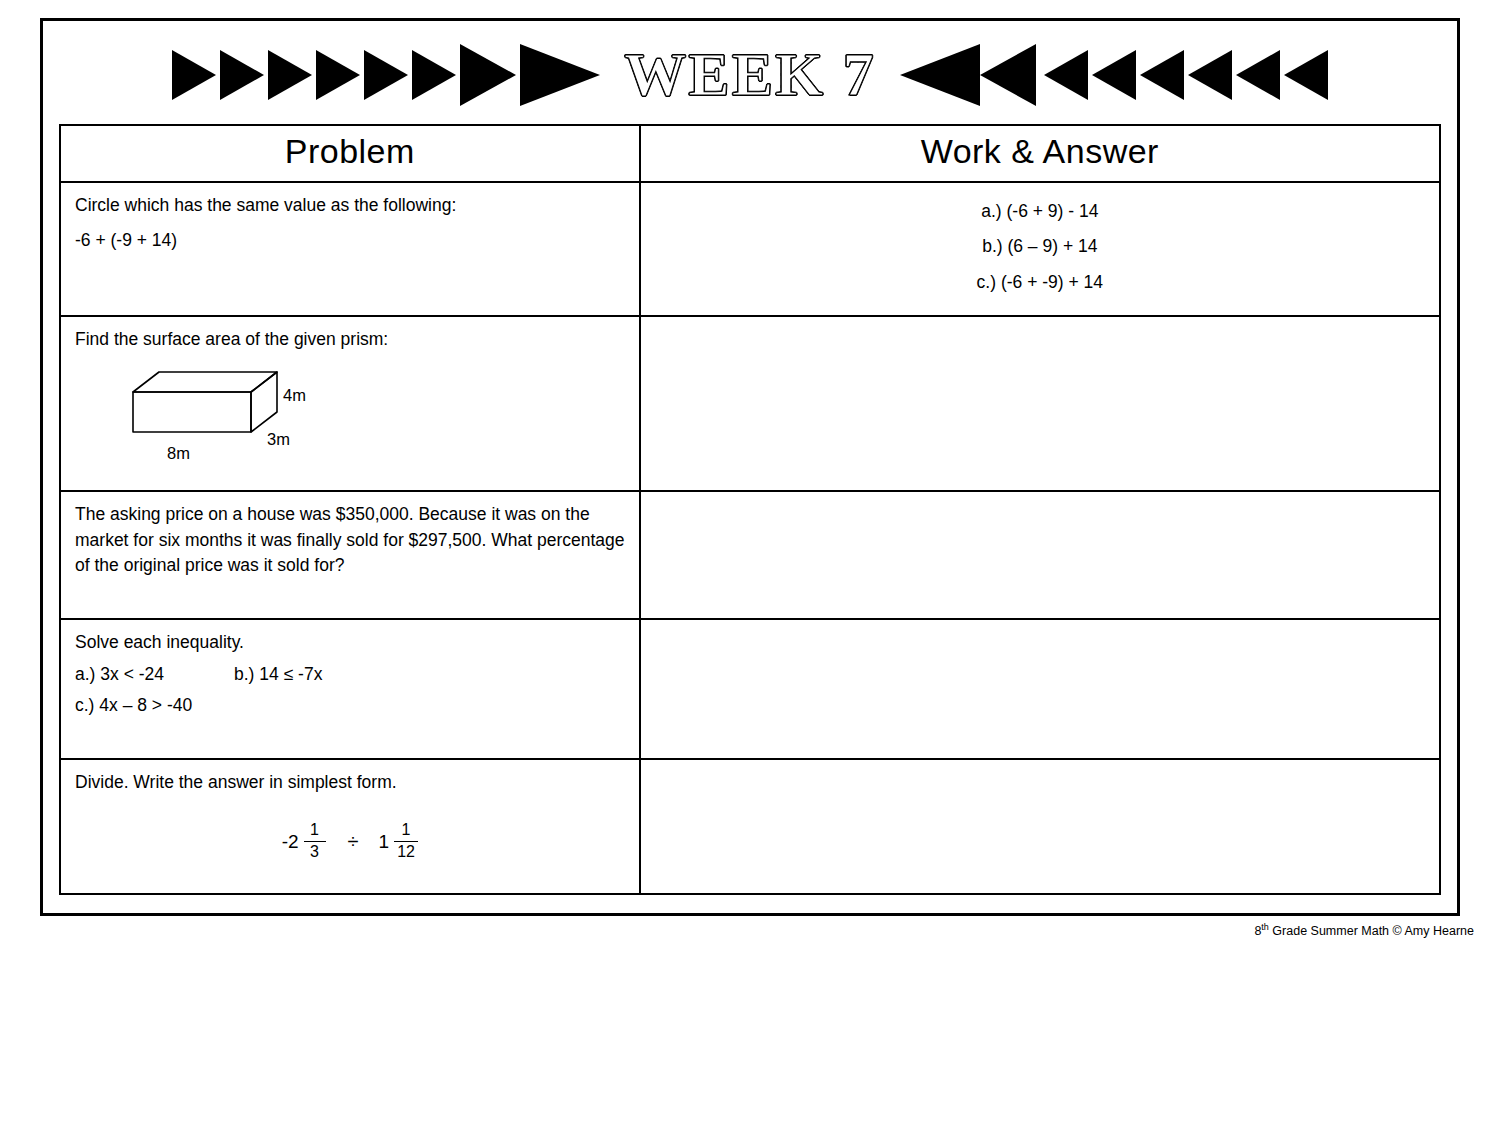WEEK 7
| Problem | Work & Answer |
| --- | --- |
| Circle which has the same value as the following: -6 + (-9 + 14) | a.) (-6 + 9) - 14 b.) (6 – 9) + 14 c.) (-6 + -9) + 14 |
| Find the surface area of the given prism: 4m 3m 8m | |
| The asking price on a house was $350,000. Because it was on the market for six months it was finally sold for $297,500. What percentage of the original price was it sold for? | |
| Solve each inequality. a.) 3x < -24 b.) 14 ≤ -7x c.) 4x – 8 > -40 | |
| Divide. Write the answer in simplest form. -2 1 3 ÷ 1 1 12 | |
8th Grade Summer Math © Amy Hearne